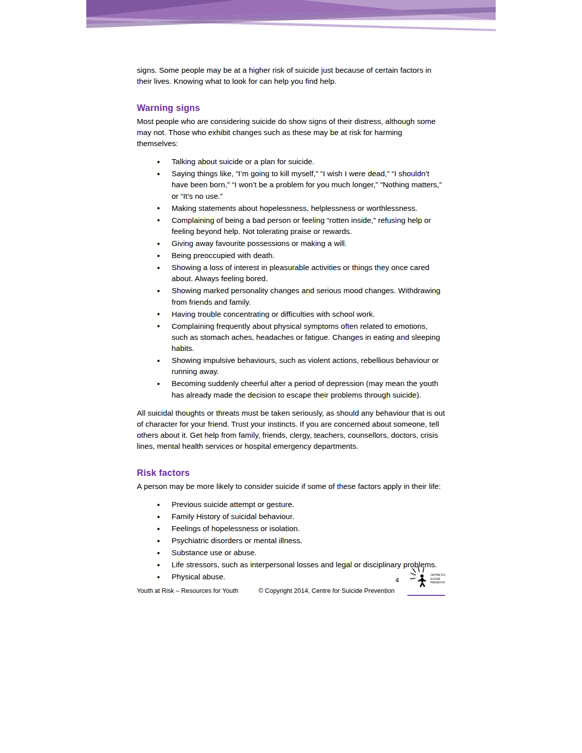signs. Some people may be at a higher risk of suicide just because of certain factors in their lives. Knowing what to look for can help you find help.
Warning signs
Most people who are considering suicide do show signs of their distress, although some may not. Those who exhibit changes such as these may be at risk for harming themselves:
Talking about suicide or a plan for suicide.
Saying things like, “I’m going to kill myself,” “I wish I were dead,” “I shouldn’t have been born,” “I won’t be a problem for you much longer,” “Nothing matters,” or “It’s no use.”
Making statements about hopelessness, helplessness or worthlessness.
Complaining of being a bad person or feeling “rotten inside,” refusing help or feeling beyond help. Not tolerating praise or rewards.
Giving away favourite possessions or making a will.
Being preoccupied with death.
Showing a loss of interest in pleasurable activities or things they once cared about. Always feeling bored.
Showing marked personality changes and serious mood changes. Withdrawing from friends and family.
Having trouble concentrating or difficulties with school work.
Complaining frequently about physical symptoms often related to emotions, such as stomach aches, headaches or fatigue. Changes in eating and sleeping habits.
Showing impulsive behaviours, such as violent actions, rebellious behaviour or running away.
Becoming suddenly cheerful after a period of depression (may mean the youth has already made the decision to escape their problems through suicide).
All suicidal thoughts or threats must be taken seriously, as should any behaviour that is out of character for your friend. Trust your instincts. If you are concerned about someone, tell others about it. Get help from family, friends, clergy, teachers, counsellors, doctors, crisis lines, mental health services or hospital emergency departments.
Risk factors
A person may be more likely to consider suicide if some of these factors apply in their life:
Previous suicide attempt or gesture.
Family History of suicidal behaviour.
Feelings of hopelessness or isolation.
Psychiatric disorders or mental illness.
Substance use or abuse.
Life stressors, such as interpersonal losses and legal or disciplinary problems.
Physical abuse.
Youth at Risk – Resources for Youth © Copyright 2014, Centre for Suicide Prevention
4
CENTRE FOR SUICIDE PREVENTION